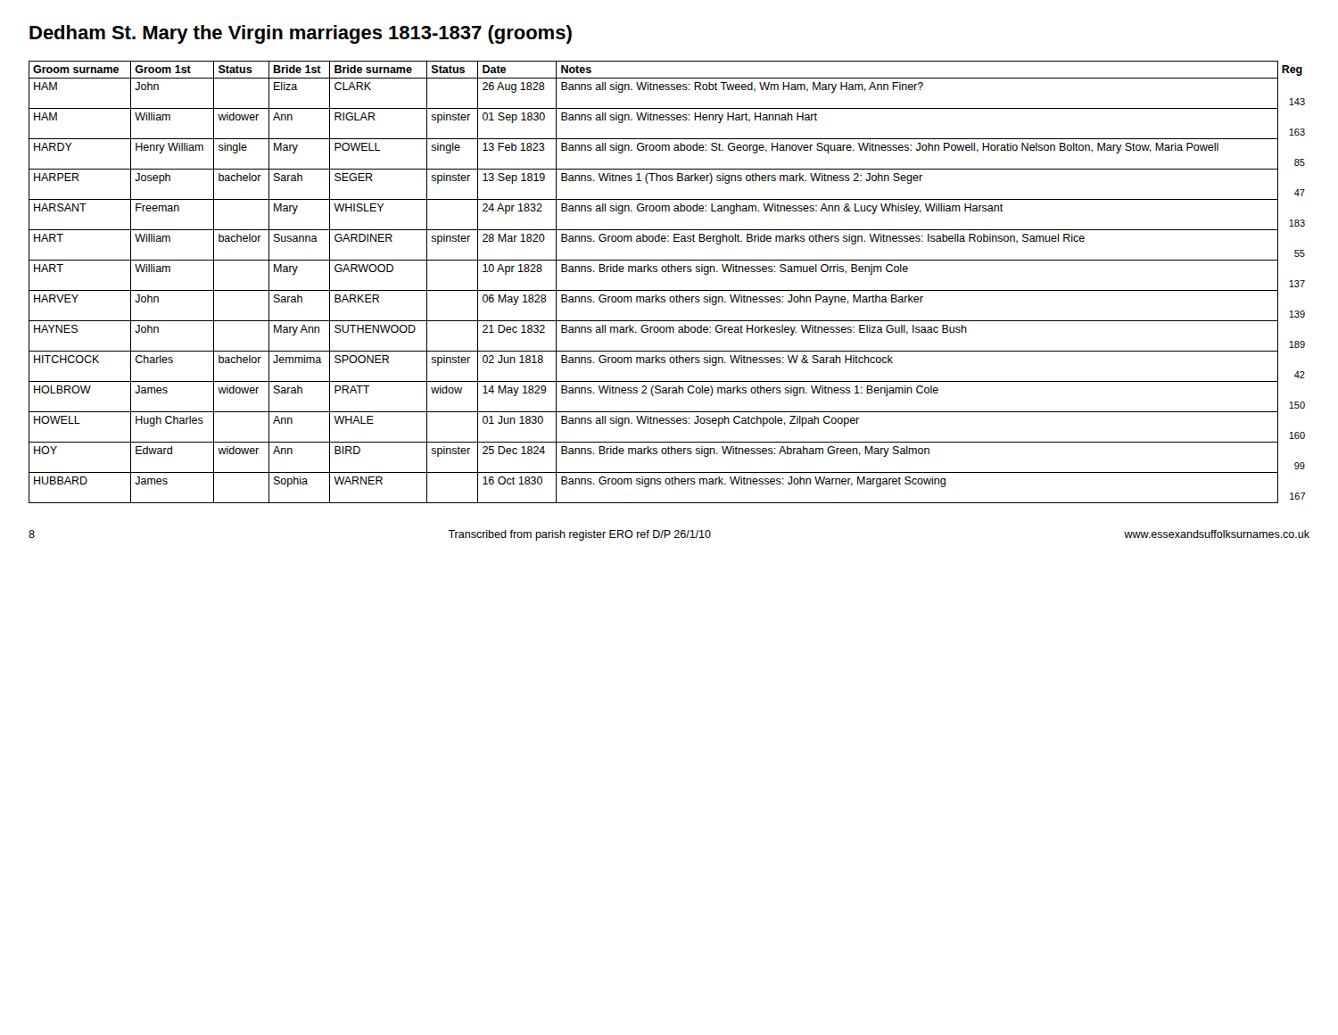Dedham St. Mary the Virgin marriages 1813-1837 (grooms)
| Groom surname | Groom 1st | Status | Bride 1st | Bride surname | Status | Date | Notes | Reg |
| --- | --- | --- | --- | --- | --- | --- | --- | --- |
| HAM | John | | Eliza | CLARK | | 26 Aug 1828 | Banns all sign. Witnesses: Robt Tweed, Wm Ham, Mary Ham, Ann Finer? | 143 |
| HAM | William | widower | Ann | RIGLAR | spinster | 01 Sep 1830 | Banns all sign. Witnesses: Henry Hart, Hannah Hart | 163 |
| HARDY | Henry William | single | Mary | POWELL | single | 13 Feb 1823 | Banns all sign. Groom abode: St. George, Hanover Square. Witnesses: John Powell, Horatio Nelson Bolton, Mary Stow, Maria Powell | 85 |
| HARPER | Joseph | bachelor | Sarah | SEGER | spinster | 13 Sep 1819 | Banns. Witnes 1 (Thos Barker) signs others mark. Witness 2: John Seger | 47 |
| HARSANT | Freeman | | Mary | WHISLEY | | 24 Apr 1832 | Banns all sign. Groom abode: Langham. Witnesses: Ann & Lucy Whisley, William Harsant | 183 |
| HART | William | bachelor | Susanna | GARDINER | spinster | 28 Mar 1820 | Banns. Groom abode: East Bergholt. Bride marks others sign. Witnesses: Isabella Robinson, Samuel Rice | 55 |
| HART | William | | Mary | GARWOOD | | 10 Apr 1828 | Banns. Bride marks others sign. Witnesses: Samuel Orris, Benjm Cole | 137 |
| HARVEY | John | | Sarah | BARKER | | 06 May 1828 | Banns. Groom marks others sign. Witnesses: John Payne, Martha Barker | 139 |
| HAYNES | John | | Mary Ann | SUTHENWOOD | | 21 Dec 1832 | Banns all mark. Groom abode: Great Horkesley. Witnesses: Eliza Gull, Isaac Bush | 189 |
| HITCHCOCK | Charles | bachelor | Jemmima | SPOONER | spinster | 02 Jun 1818 | Banns. Groom marks others sign. Witnesses: W & Sarah Hitchcock | 42 |
| HOLBROW | James | widower | Sarah | PRATT | widow | 14 May 1829 | Banns. Witness 2 (Sarah Cole) marks others sign. Witness 1: Benjamin Cole | 150 |
| HOWELL | Hugh Charles | | Ann | WHALE | | 01 Jun 1830 | Banns all sign. Witnesses: Joseph Catchpole, Zilpah Cooper | 160 |
| HOY | Edward | widower | Ann | BIRD | spinster | 25 Dec 1824 | Banns. Bride marks others sign. Witnesses: Abraham Green, Mary Salmon | 99 |
| HUBBARD | James | | Sophia | WARNER | | 16 Oct 1830 | Banns. Groom signs others mark. Witnesses: John Warner, Margaret Scowing | 167 |
8
Transcribed from parish register ERO ref D/P 26/1/10
www.essexandsuffolksurnames.co.uk